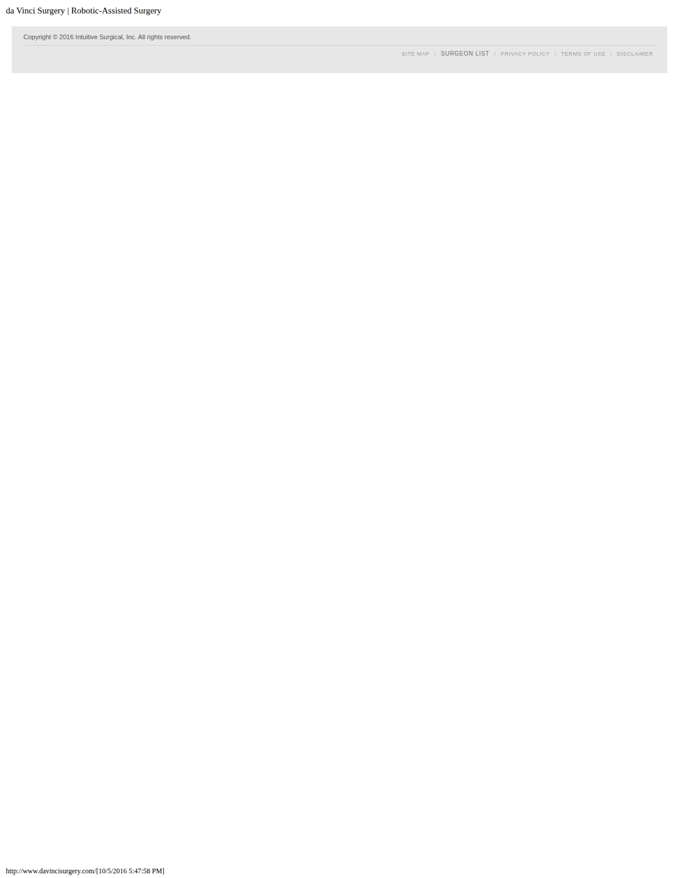da Vinci Surgery | Robotic-Assisted Surgery
Copyright © 2016 Intuitive Surgical, Inc. All rights reserved.
SITE MAP|SURGEON LIST|PRIVACY POLICY|TERMS OF USE|DISCLAIMER
http://www.davincisurgery.com/[10/5/2016 5:47:58 PM]